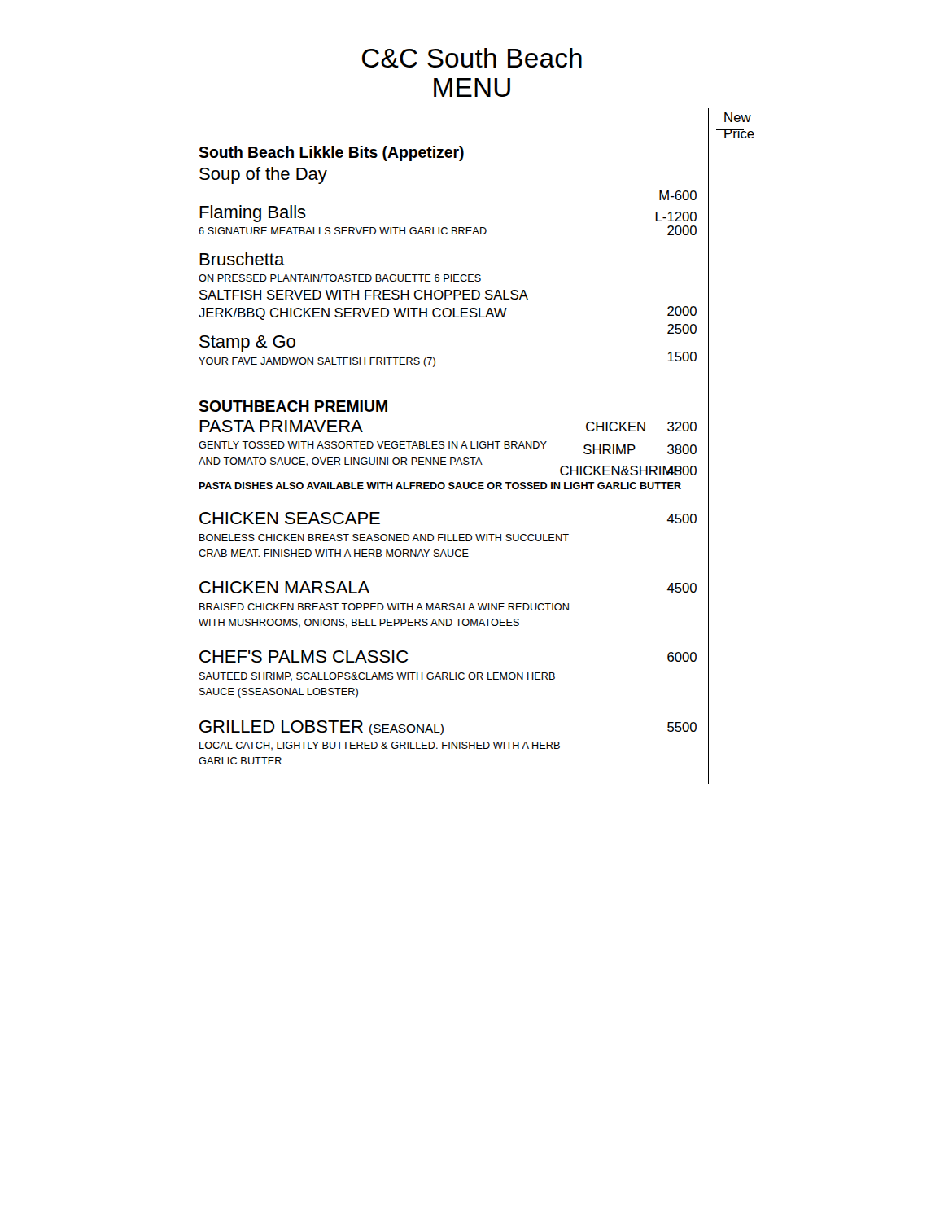C&C South BeachMENU
New Price
South Beach Likkle Bits (Appetizer)
Soup of the Day
M-600
L-1200
Flaming Balls
2000
6 signature meatballs served with garlic bread
Bruschetta
On pressed plantain/toasted baguette 6 pieces
SALTFISH SERVED WITH FRESH CHOPPED SALSA
2000
JERK/BBQ CHICKEN SERVED WITH COLESLAW
2500
Stamp & Go
Your fave jamdwon saltfish fritters (7)
1500
SOUTHBEACH PREMIUM
PASTA PRIMAVERA
CHICKEN
3200
Gently tossed with assorted vegetables in a light brandy
SHRIMP
3800
and tomato sauce, over linguini or penne pasta
CHICKEN&SHRIMP
4500
Pasta dishes also available with alfredo sauce or tossed in light garlic butter
CHICKEN SEASCAPE
4500
Boneless chicken breast seasoned and filled with succulent
crab meat. Finished with a herb mornay sauce
CHICKEN MARSALA
4500
Braised chicken breast topped with a marsala wine reduction
with mushrooms, onions, bell peppers and tomatoees
CHEF'S PALMS CLASSIC
6000
Sauteed shrimp, scallops&clams with garlic or lemon herb
sauce (sseasonal lobster)
GRILLED LOBSTER (SEASONAL)
5500
Local catch, lightly buttered & grilled. Finished with a herb
garlic butter